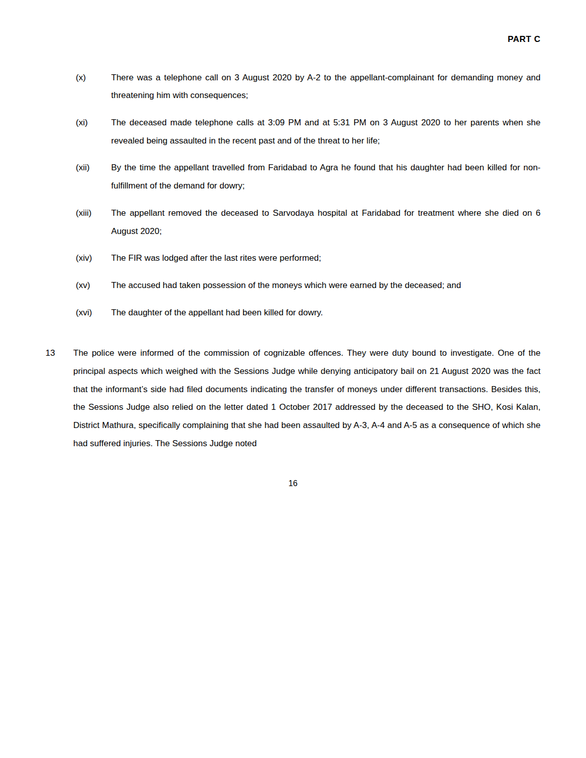PART C
(x) There was a telephone call on 3 August 2020 by A-2 to the appellant-complainant for demanding money and threatening him with consequences;
(xi) The deceased made telephone calls at 3:09 PM and at 5:31 PM on 3 August 2020 to her parents when she revealed being assaulted in the recent past and of the threat to her life;
(xii) By the time the appellant travelled from Faridabad to Agra he found that his daughter had been killed for non-fulfillment of the demand for dowry;
(xiii) The appellant removed the deceased to Sarvodaya hospital at Faridabad for treatment where she died on 6 August 2020;
(xiv) The FIR was lodged after the last rites were performed;
(xv) The accused had taken possession of the moneys which were earned by the deceased; and
(xvi) The daughter of the appellant had been killed for dowry.
13 The police were informed of the commission of cognizable offences. They were duty bound to investigate. One of the principal aspects which weighed with the Sessions Judge while denying anticipatory bail on 21 August 2020 was the fact that the informant’s side had filed documents indicating the transfer of moneys under different transactions. Besides this, the Sessions Judge also relied on the letter dated 1 October 2017 addressed by the deceased to the SHO, Kosi Kalan, District Mathura, specifically complaining that she had been assaulted by A-3, A-4 and A-5 as a consequence of which she had suffered injuries. The Sessions Judge noted
16